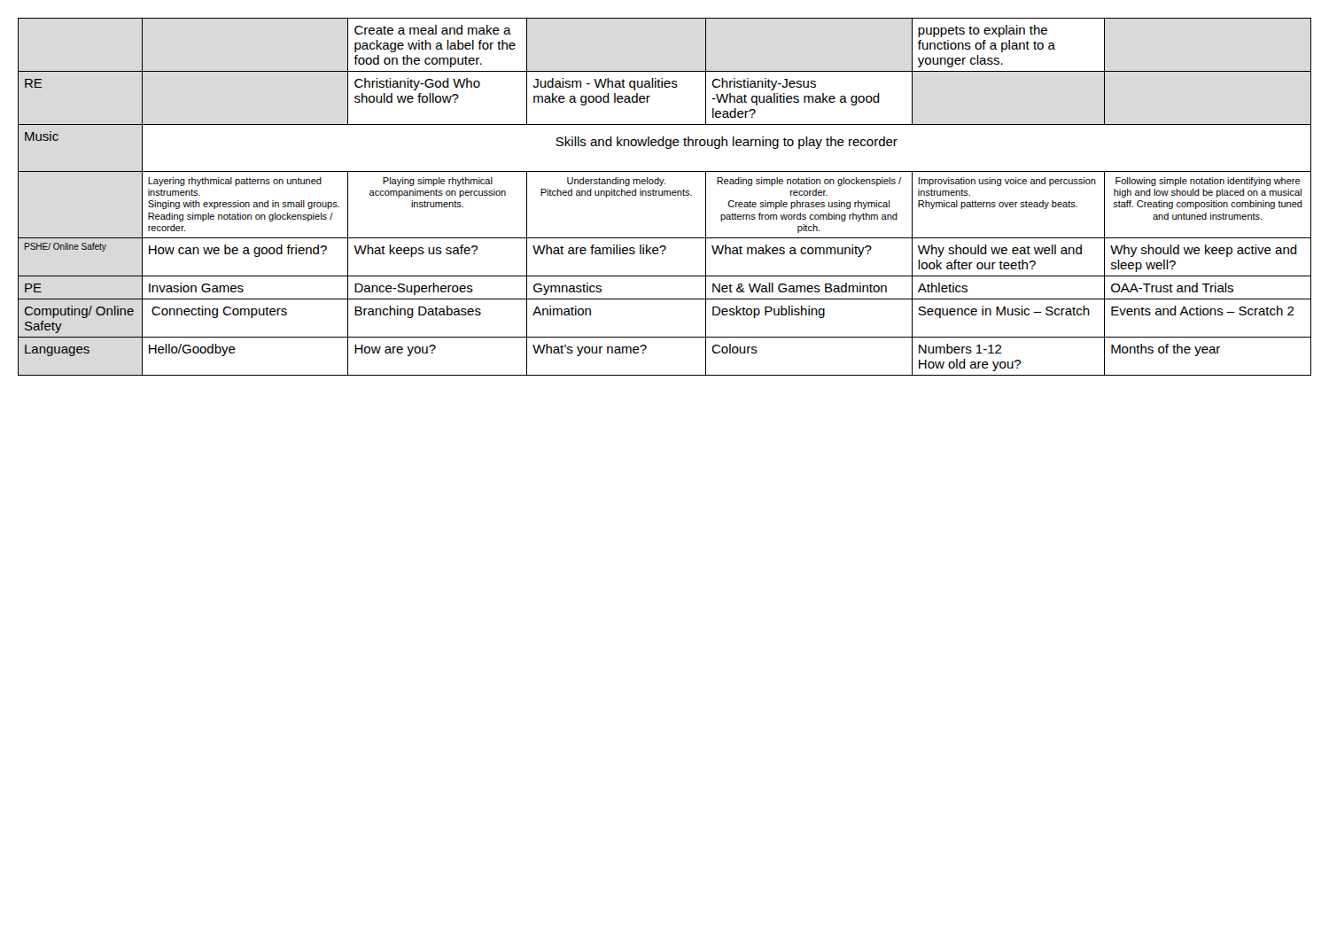| | | Create a meal and make a package with a label for the food on the computer. | | | puppets to explain the functions of a plant to a younger class. | |
| RE | | Christianity-God Who should we follow? | Judaism - What qualities make a good leader | Christianity-Jesus -What qualities make a good leader? | | |
| Music | Skills and knowledge through learning to play the recorder |
| | Layering rhythmical patterns on untuned instruments. Singing with expression and in small groups. Reading simple notation on glockenspiels / recorder. | Playing simple rhythmical accompaniments on percussion instruments. | Understanding melody. Pitched and unpitched instruments. | Reading simple notation on glockenspiels / recorder. Create simple phrases using rhymical patterns from words combing rhythm and pitch. | Improvisation using voice and percussion instruments. Rhymical patterns over steady beats. | Following simple notation identifying where high and low should be placed on a musical staff. Creating composition combining tuned and untuned instruments. |
| PSHE/ Online Safety | How can we be a good friend? | What keeps us safe? | What are families like? | What makes a community? | Why should we eat well and look after our teeth? | Why should we keep active and sleep well? |
| PE | Invasion Games | Dance-Superheroes | Gymnastics | Net & Wall Games Badminton | Athletics | OAA-Trust and Trials |
| Computing/ Online Safety | Connecting Computers | Branching Databases | Animation | Desktop Publishing | Sequence in Music – Scratch | Events and Actions – Scratch 2 |
| Languages | Hello/Goodbye | How are you? | What’s your name? | Colours | Numbers 1-12 How old are you? | Months of the year |